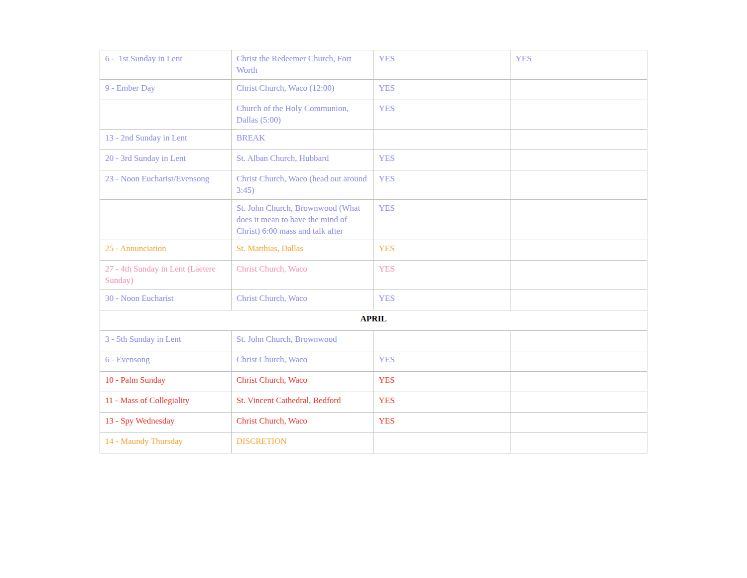| 6 - 1st Sunday in Lent | Christ the Redeemer Church, Fort Worth | YES | YES |
| 9 - Ember Day | Christ Church, Waco (12:00) | YES | |
| | Church of the Holy Communion, Dallas (5:00) | YES | |
| 13 - 2nd Sunday in Lent | BREAK | | |
| 20 - 3rd Sunday in Lent | St. Alban Church, Hubbard | YES | |
| 23 - Noon Eucharist/Evensong | Christ Church, Waco (head out around 3:45) | YES | |
| | St. John Church, Brownwood (What does it mean to have the mind of Christ) 6:00 mass and talk after | YES | |
| 25 - Annunciation | St. Matthias, Dallas | YES | |
| 27 - 4th Sunday in Lent (Laetere Sunday) | Christ Church, Waco | YES | |
| 30 - Noon Eucharist | Christ Church, Waco | YES | |
| APRIL |
| 3 - 5th Sunday in Lent | St. John Church, Brownwood | | |
| 6 - Evensong | Christ Church, Waco | YES | |
| 10 - Palm Sunday | Christ Church, Waco | YES | |
| 11 - Mass of Collegiality | St. Vincent Cathedral, Bedford | YES | |
| 13 - Spy Wednesday | Christ Church, Waco | YES | |
| 14 - Maundy Thursday | DISCRETION | | |